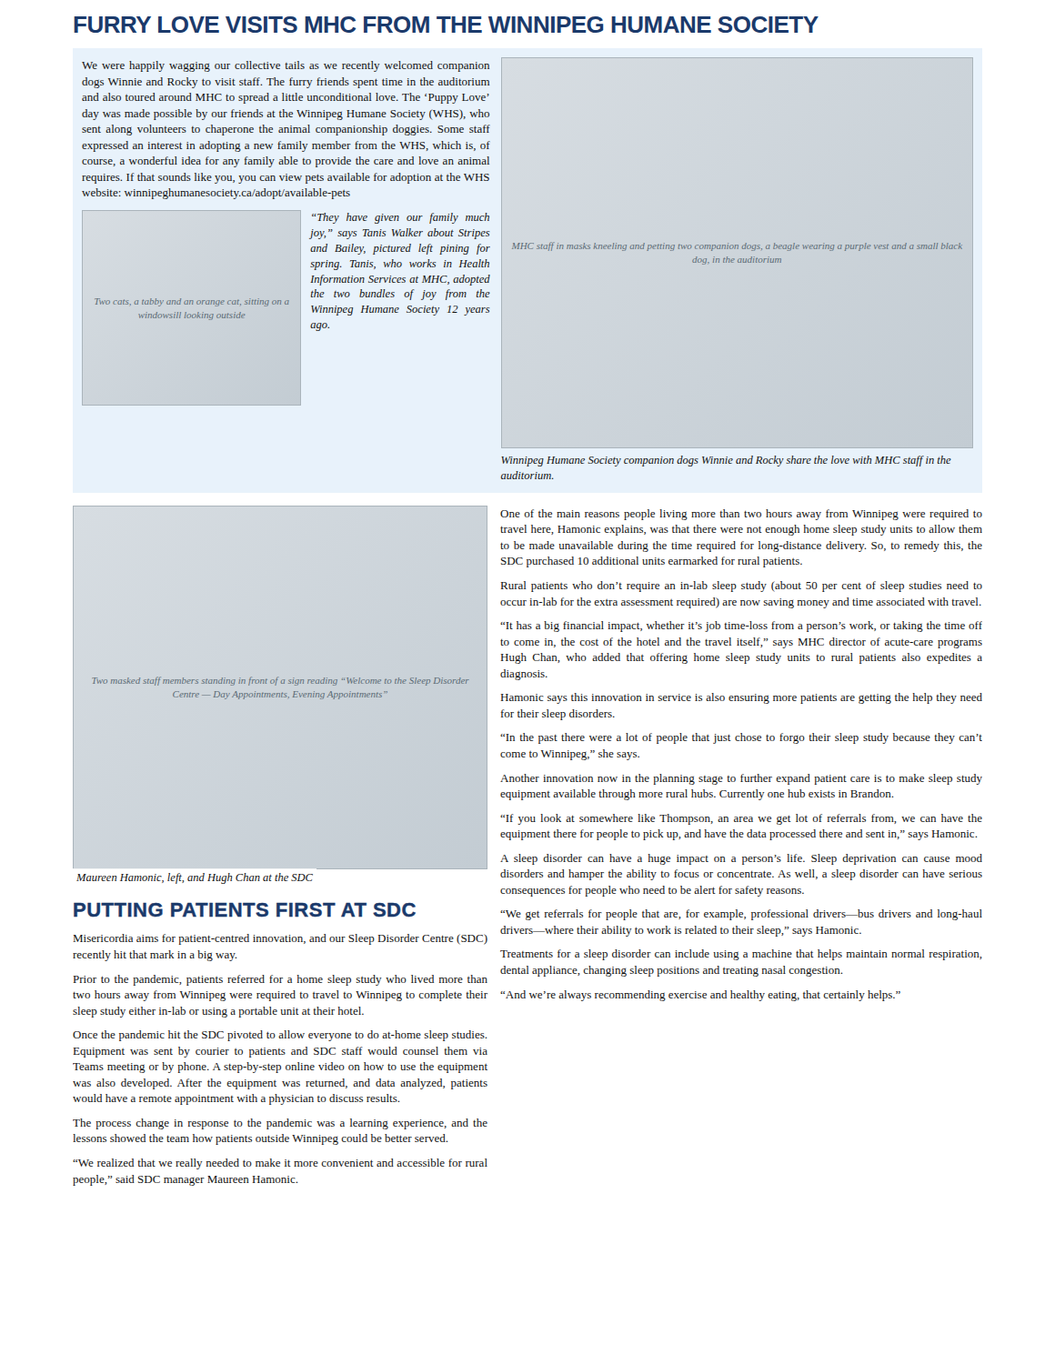Furry love visits MHC from the Winnipeg Humane Society
We were happily wagging our collective tails as we recently welcomed companion dogs Winnie and Rocky to visit staff. The furry friends spent time in the auditorium and also toured around MHC to spread a little unconditional love. The ‘Puppy Love’ day was made possible by our friends at the Winnipeg Humane Society (WHS), who sent along volunteers to chaperone the animal companionship doggies. Some staff expressed an interest in adopting a new family member from the WHS, which is, of course, a wonderful idea for any family able to provide the care and love an animal requires. If that sounds like you, you can view pets available for adoption at the WHS website: winnipeghumanesociety.ca/adopt/available-pets
Two cats, a tabby and an orange cat, sitting on a windowsill looking outside
“They have given our family much joy,” says Tanis Walker about Stripes and Bailey, pictured left pining for spring. Tanis, who works in Health Information Services at MHC, adopted the two bundles of joy from the Winnipeg Humane Society 12 years ago.
MHC staff in masks kneeling and petting two companion dogs, a beagle wearing a purple vest and a small black dog, in the auditorium
Winnipeg Humane Society companion dogs Winnie and Rocky share the love with MHC staff in the auditorium.
Two masked staff members standing in front of a sign reading “Welcome to the Sleep Disorder Centre — Day Appointments, Evening Appointments”
Maureen Hamonic, left, and Hugh Chan at the SDC
Putting patients first at SDC
Misericordia aims for patient-centred innovation, and our Sleep Disorder Centre (SDC) recently hit that mark in a big way.
Prior to the pandemic, patients referred for a home sleep study who lived more than two hours away from Winnipeg were required to travel to Winnipeg to complete their sleep study either in-lab or using a portable unit at their hotel.
Once the pandemic hit the SDC pivoted to allow everyone to do at-home sleep studies. Equipment was sent by courier to patients and SDC staff would counsel them via Teams meeting or by phone. A step-by-step online video on how to use the equipment was also developed. After the equipment was returned, and data analyzed, patients would have a remote appointment with a physician to discuss results.
The process change in response to the pandemic was a learning experience, and the lessons showed the team how patients outside Winnipeg could be better served.
“We realized that we really needed to make it more convenient and accessible for rural people,” said SDC manager Maureen Hamonic.
One of the main reasons people living more than two hours away from Winnipeg were required to travel here, Hamonic explains, was that there were not enough home sleep study units to allow them to be made unavailable during the time required for long-distance delivery. So, to remedy this, the SDC purchased 10 additional units earmarked for rural patients.
Rural patients who don’t require an in-lab sleep study (about 50 per cent of sleep studies need to occur in-lab for the extra assessment required) are now saving money and time associated with travel.
“It has a big financial impact, whether it’s job time-loss from a person’s work, or taking the time off to come in, the cost of the hotel and the travel itself,” says MHC director of acute-care programs Hugh Chan, who added that offering home sleep study units to rural patients also expedites a diagnosis.
Hamonic says this innovation in service is also ensuring more patients are getting the help they need for their sleep disorders.
“In the past there were a lot of people that just chose to forgo their sleep study because they can’t come to Winnipeg,” she says.
Another innovation now in the planning stage to further expand patient care is to make sleep study equipment available through more rural hubs. Currently one hub exists in Brandon.
“If you look at somewhere like Thompson, an area we get lot of referrals from, we can have the equipment there for people to pick up, and have the data processed there and sent in,” says Hamonic.
A sleep disorder can have a huge impact on a person’s life. Sleep deprivation can cause mood disorders and hamper the ability to focus or concentrate. As well, a sleep disorder can have serious consequences for people who need to be alert for safety reasons.
“We get referrals for people that are, for example, professional drivers—bus drivers and long-haul drivers—where their ability to work is related to their sleep,” says Hamonic.
Treatments for a sleep disorder can include using a machine that helps maintain normal respiration, dental appliance, changing sleep positions and treating nasal congestion.
“And we’re always recommending exercise and healthy eating, that certainly helps.”